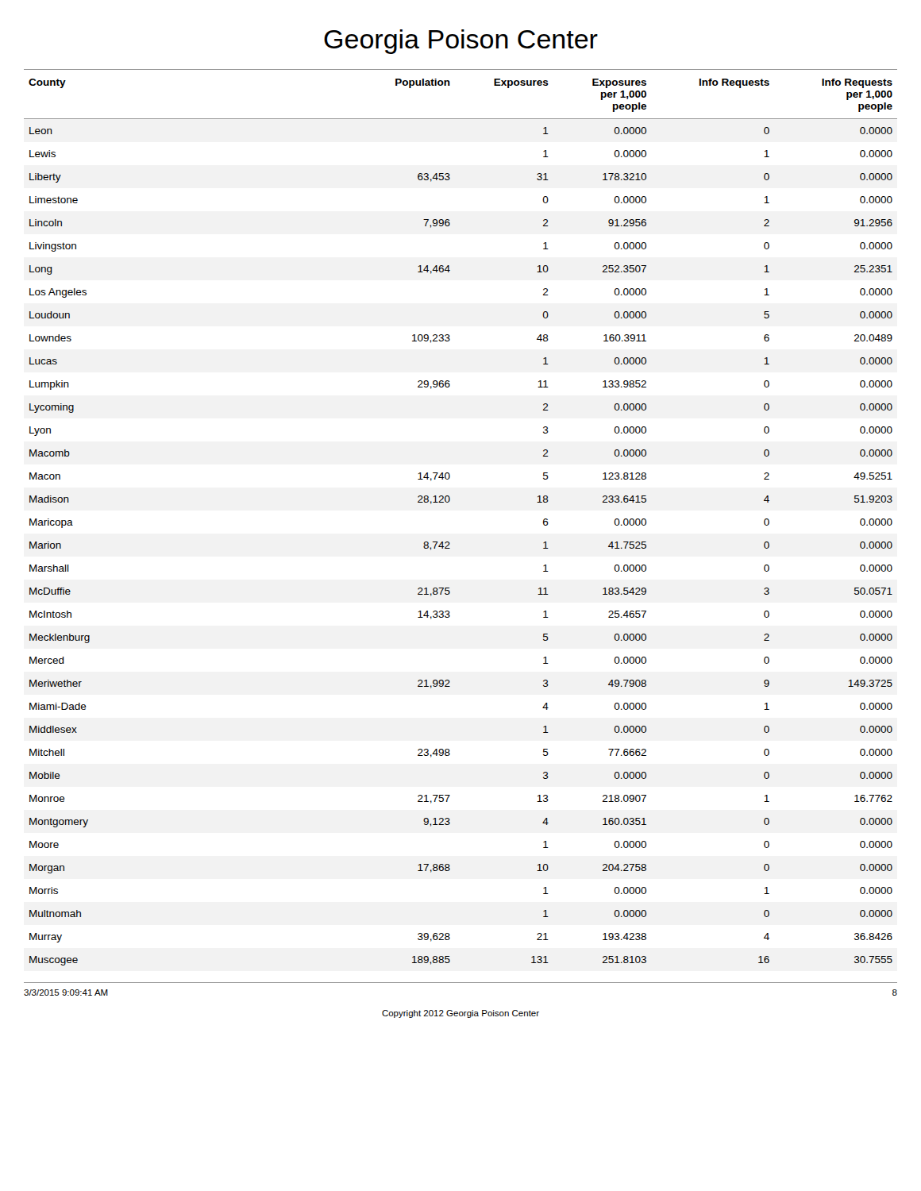Georgia Poison Center
| County | Population | Exposures | Exposures per 1,000 people | Info Requests | Info Requests per 1,000 people |
| --- | --- | --- | --- | --- | --- |
| Leon | | 1 | 0.0000 | 0 | 0.0000 |
| Lewis | | 1 | 0.0000 | 1 | 0.0000 |
| Liberty | 63,453 | 31 | 178.3210 | 0 | 0.0000 |
| Limestone | | 0 | 0.0000 | 1 | 0.0000 |
| Lincoln | 7,996 | 2 | 91.2956 | 2 | 91.2956 |
| Livingston | | 1 | 0.0000 | 0 | 0.0000 |
| Long | 14,464 | 10 | 252.3507 | 1 | 25.2351 |
| Los Angeles | | 2 | 0.0000 | 1 | 0.0000 |
| Loudoun | | 0 | 0.0000 | 5 | 0.0000 |
| Lowndes | 109,233 | 48 | 160.3911 | 6 | 20.0489 |
| Lucas | | 1 | 0.0000 | 1 | 0.0000 |
| Lumpkin | 29,966 | 11 | 133.9852 | 0 | 0.0000 |
| Lycoming | | 2 | 0.0000 | 0 | 0.0000 |
| Lyon | | 3 | 0.0000 | 0 | 0.0000 |
| Macomb | | 2 | 0.0000 | 0 | 0.0000 |
| Macon | 14,740 | 5 | 123.8128 | 2 | 49.5251 |
| Madison | 28,120 | 18 | 233.6415 | 4 | 51.9203 |
| Maricopa | | 6 | 0.0000 | 0 | 0.0000 |
| Marion | 8,742 | 1 | 41.7525 | 0 | 0.0000 |
| Marshall | | 1 | 0.0000 | 0 | 0.0000 |
| McDuffie | 21,875 | 11 | 183.5429 | 3 | 50.0571 |
| McIntosh | 14,333 | 1 | 25.4657 | 0 | 0.0000 |
| Mecklenburg | | 5 | 0.0000 | 2 | 0.0000 |
| Merced | | 1 | 0.0000 | 0 | 0.0000 |
| Meriwether | 21,992 | 3 | 49.7908 | 9 | 149.3725 |
| Miami-Dade | | 4 | 0.0000 | 1 | 0.0000 |
| Middlesex | | 1 | 0.0000 | 0 | 0.0000 |
| Mitchell | 23,498 | 5 | 77.6662 | 0 | 0.0000 |
| Mobile | | 3 | 0.0000 | 0 | 0.0000 |
| Monroe | 21,757 | 13 | 218.0907 | 1 | 16.7762 |
| Montgomery | 9,123 | 4 | 160.0351 | 0 | 0.0000 |
| Moore | | 1 | 0.0000 | 0 | 0.0000 |
| Morgan | 17,868 | 10 | 204.2758 | 0 | 0.0000 |
| Morris | | 1 | 0.0000 | 1 | 0.0000 |
| Multnomah | | 1 | 0.0000 | 0 | 0.0000 |
| Murray | 39,628 | 21 | 193.4238 | 4 | 36.8426 |
| Muscogee | 189,885 | 131 | 251.8103 | 16 | 30.7555 |
3/3/2015 9:09:41 AM 8
Copyright 2012 Georgia Poison Center